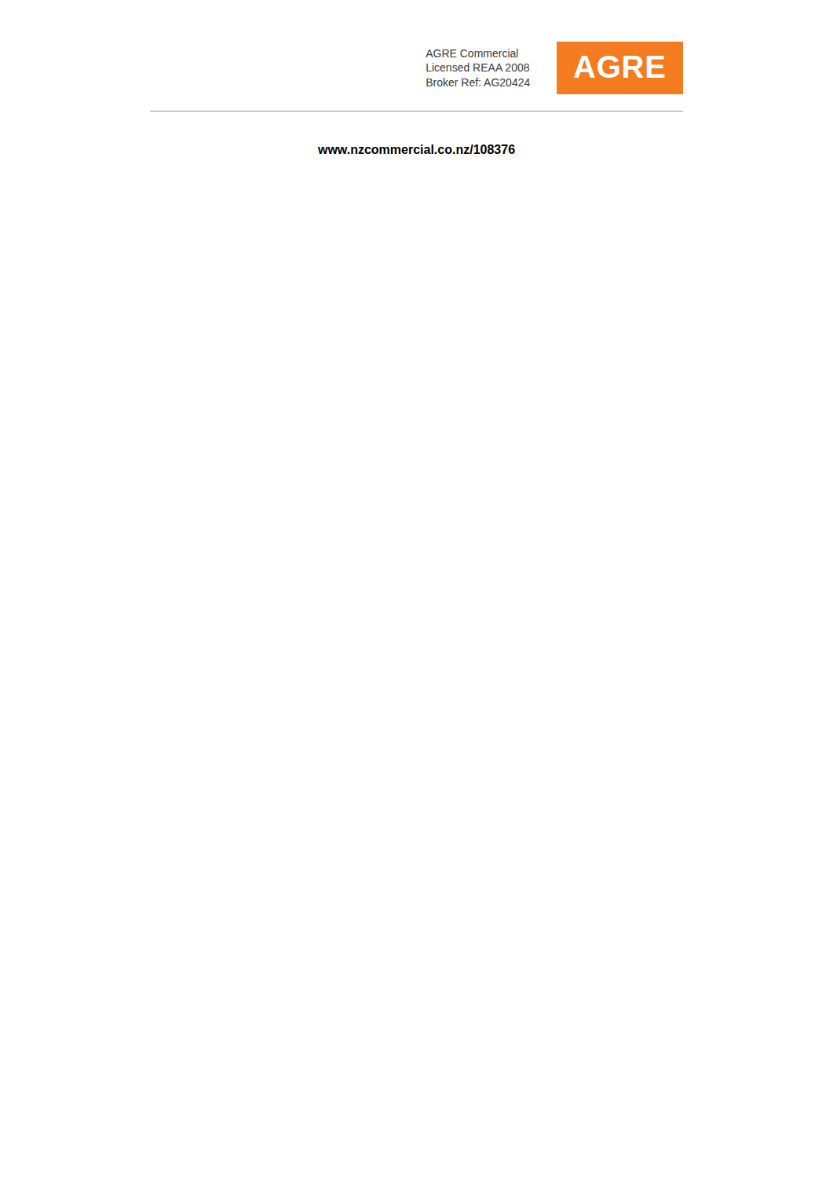AGRE Commercial
Licensed REAA 2008
Broker Ref: AG20424
AGRE
www.nzcommercial.co.nz/108376